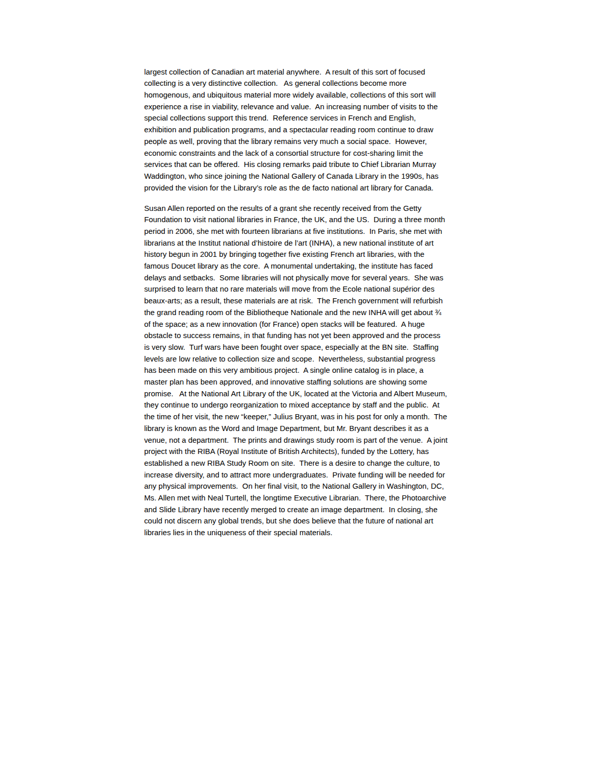largest collection of Canadian art material anywhere. A result of this sort of focused collecting is a very distinctive collection. As general collections become more homogenous, and ubiquitous material more widely available, collections of this sort will experience a rise in viability, relevance and value. An increasing number of visits to the special collections support this trend. Reference services in French and English, exhibition and publication programs, and a spectacular reading room continue to draw people as well, proving that the library remains very much a social space. However, economic constraints and the lack of a consortial structure for cost-sharing limit the services that can be offered. His closing remarks paid tribute to Chief Librarian Murray Waddington, who since joining the National Gallery of Canada Library in the 1990s, has provided the vision for the Library’s role as the de facto national art library for Canada.
Susan Allen reported on the results of a grant she recently received from the Getty Foundation to visit national libraries in France, the UK, and the US. During a three month period in 2006, she met with fourteen librarians at five institutions. In Paris, she met with librarians at the Institut national d’histoire de l’art (INHA), a new national institute of art history begun in 2001 by bringing together five existing French art libraries, with the famous Doucet library as the core. A monumental undertaking, the institute has faced delays and setbacks. Some libraries will not physically move for several years. She was surprised to learn that no rare materials will move from the Ecole national supérior des beaux-arts; as a result, these materials are at risk. The French government will refurbish the grand reading room of the Bibliotheque Nationale and the new INHA will get about ¾ of the space; as a new innovation (for France) open stacks will be featured. A huge obstacle to success remains, in that funding has not yet been approved and the process is very slow. Turf wars have been fought over space, especially at the BN site. Staffing levels are low relative to collection size and scope. Nevertheless, substantial progress has been made on this very ambitious project. A single online catalog is in place, a master plan has been approved, and innovative staffing solutions are showing some promise. At the National Art Library of the UK, located at the Victoria and Albert Museum, they continue to undergo reorganization to mixed acceptance by staff and the public. At the time of her visit, the new “keeper,” Julius Bryant, was in his post for only a month. The library is known as the Word and Image Department, but Mr. Bryant describes it as a venue, not a department. The prints and drawings study room is part of the venue. A joint project with the RIBA (Royal Institute of British Architects), funded by the Lottery, has established a new RIBA Study Room on site. There is a desire to change the culture, to increase diversity, and to attract more undergraduates. Private funding will be needed for any physical improvements. On her final visit, to the National Gallery in Washington, DC, Ms. Allen met with Neal Turtell, the longtime Executive Librarian. There, the Photoarchive and Slide Library have recently merged to create an image department. In closing, she could not discern any global trends, but she does believe that the future of national art libraries lies in the uniqueness of their special materials.